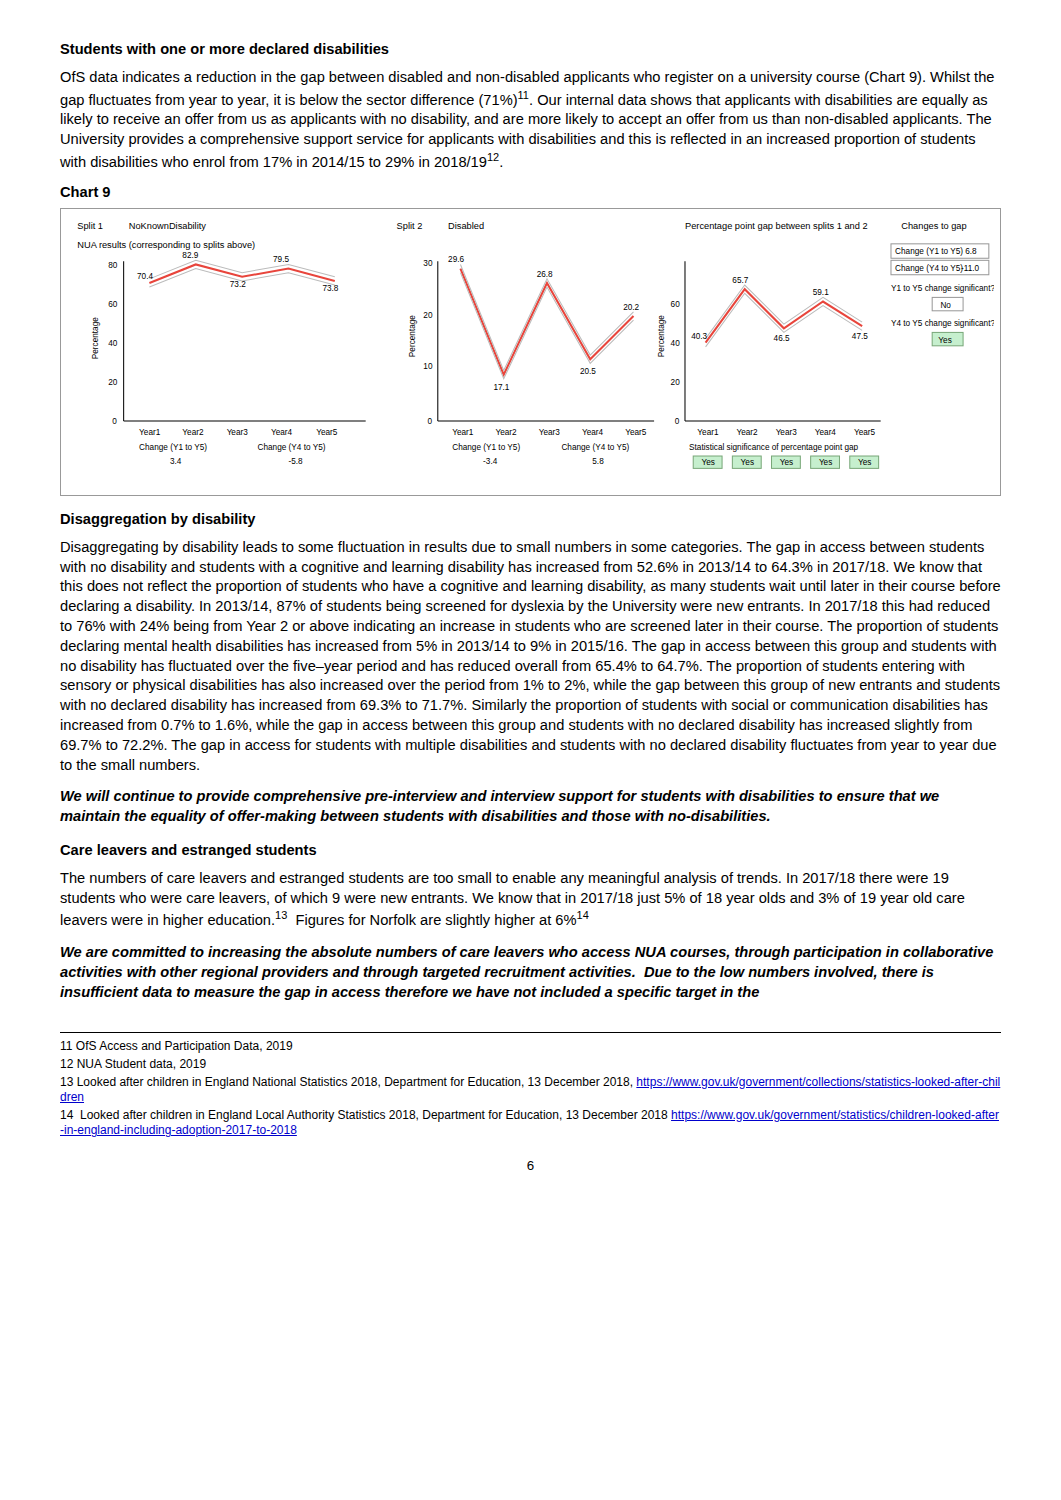Students with one or more declared disabilities
OfS data indicates a reduction in the gap between disabled and non-disabled applicants who register on a university course (Chart 9). Whilst the gap fluctuates from year to year, it is below the sector difference (71%)11. Our internal data shows that applicants with disabilities are equally as likely to receive an offer from us as applicants with no disability, and are more likely to accept an offer from us than non-disabled applicants. The University provides a comprehensive support service for applicants with disabilities and this is reflected in an increased proportion of students with disabilities who enrol from 17% in 2014/15 to 29% in 2018/1912.
Chart 9
Split 1 NoKnownDisability NUA results (corresponding to splits above) Percentage 0 20 40 60 80 70.4 82.9 73.2 79.5 73.8 Year1 Year2 Year3 Year4 Year5 Change (Y1 to Y5) Change (Y4 to Y5) 3.4 -5.8 Split 2 Disabled Percentage 0 10 20 30 29.6 17.1 26.8 20.5 20.2 Year1 Year2 Year3 Year4 Year5 Change (Y1 to Y5) Change (Y4 to Y5) -3.4 5.8 Percentage point gap between splits 1 and 2 Percentage 0 20 40 60 40.3 65.7 46.5 59.1 47.5 Year1 Year2 Year3 Year4 Year5 Statistical significance of percentage point gap Yes Yes Yes Yes Yes Changes to gap Change (Y1 to Y5) 6.8 Change (Y4 to Y5) -11.0 Y1 to Y5 change significant? No Y4 to Y5 change significant? Yes
Disaggregation by disability
Disaggregating by disability leads to some fluctuation in results due to small numbers in some categories. The gap in access between students with no disability and students with a cognitive and learning disability has increased from 52.6% in 2013/14 to 64.3% in 2017/18. We know that this does not reflect the proportion of students who have a cognitive and learning disability, as many students wait until later in their course before declaring a disability. In 2013/14, 87% of students being screened for dyslexia by the University were new entrants. In 2017/18 this had reduced to 76% with 24% being from Year 2 or above indicating an increase in students who are screened later in their course. The proportion of students declaring mental health disabilities has increased from 5% in 2013/14 to 9% in 2015/16. The gap in access between this group and students with no disability has fluctuated over the five–year period and has reduced overall from 65.4% to 64.7%. The proportion of students entering with sensory or physical disabilities has also increased over the period from 1% to 2%, while the gap between this group of new entrants and students with no declared disability has increased from 69.3% to 71.7%. Similarly the proportion of students with social or communication disabilities has increased from 0.7% to 1.6%, while the gap in access between this group and students with no declared disability has increased slightly from 69.7% to 72.2%. The gap in access for students with multiple disabilities and students with no declared disability fluctuates from year to year due to the small numbers.
We will continue to provide comprehensive pre-interview and interview support for students with disabilities to ensure that we maintain the equality of offer-making between students with disabilities and those with no-disabilities.
Care leavers and estranged students
The numbers of care leavers and estranged students are too small to enable any meaningful analysis of trends. In 2017/18 there were 19 students who were care leavers, of which 9 were new entrants. We know that in 2017/18 just 5% of 18 year olds and 3% of 19 year old care leavers were in higher education.13 Figures for Norfolk are slightly higher at 6%14
We are committed to increasing the absolute numbers of care leavers who access NUA courses, through participation in collaborative activities with other regional providers and through targeted recruitment activities. Due to the low numbers involved, there is insufficient data to measure the gap in access therefore we have not included a specific target in the
11 OfS Access and Participation Data, 2019
12 NUA Student data, 2019
13 Looked after children in England National Statistics 2018, Department for Education, 13 December 2018, https://www.gov.uk/government/collections/statistics-looked-after-children
14 Looked after children in England Local Authority Statistics 2018, Department for Education, 13 December 2018 https://www.gov.uk/government/statistics/children-looked-after-in-england-including-adoption-2017-to-2018
6